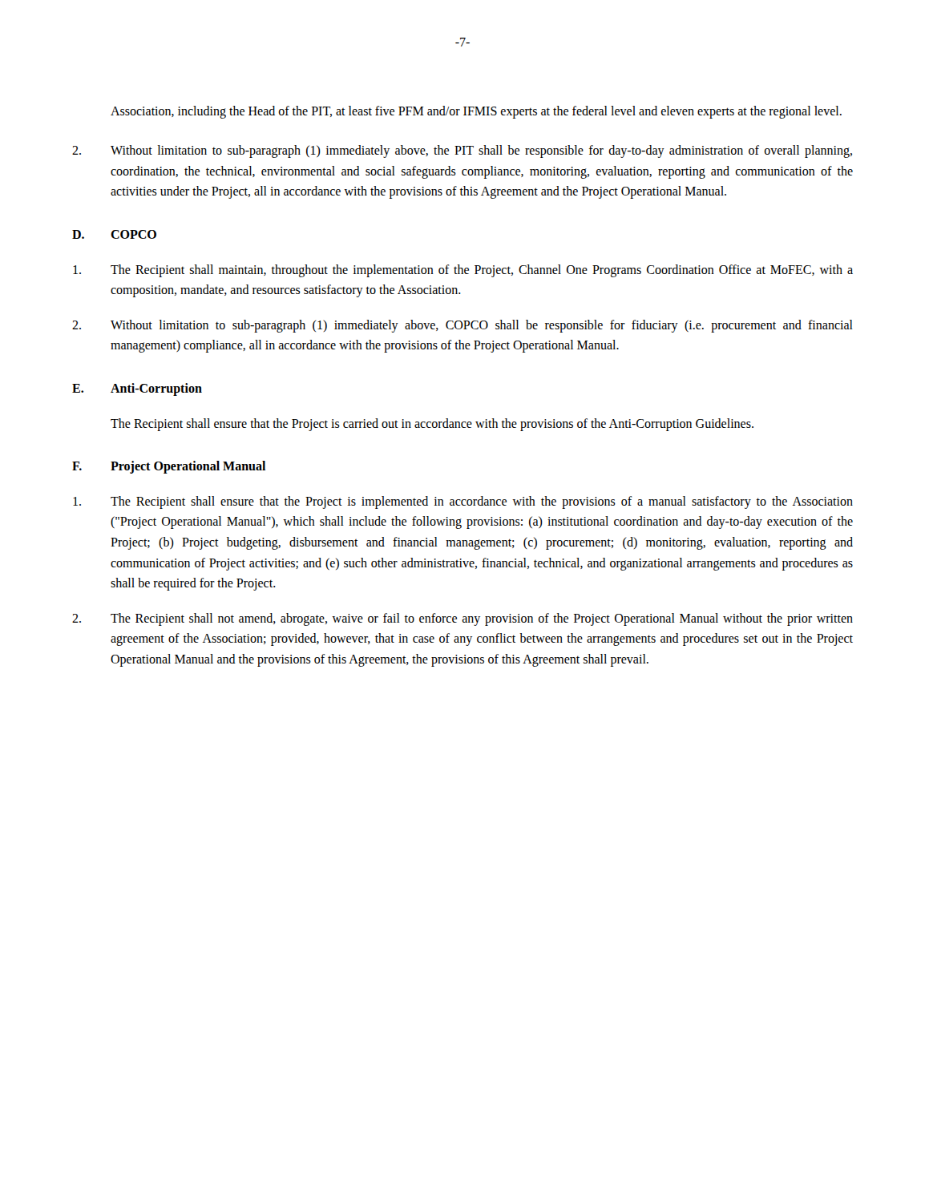-7-
Association, including the Head of the PIT, at least five PFM and/or IFMIS experts at the federal level and eleven experts at the regional level.
2.
Without limitation to sub-paragraph (1) immediately above, the PIT shall be responsible for day-to-day administration of overall planning, coordination, the technical, environmental and social safeguards compliance, monitoring, evaluation, reporting and communication of the activities under the Project, all in accordance with the provisions of this Agreement and the Project Operational Manual.
D.
COPCO
1.
The Recipient shall maintain, throughout the implementation of the Project, Channel One Programs Coordination Office at MoFEC, with a composition, mandate, and resources satisfactory to the Association.
2.
Without limitation to sub-paragraph (1) immediately above, COPCO shall be responsible for fiduciary (i.e. procurement and financial management) compliance, all in accordance with the provisions of the Project Operational Manual.
E.
Anti-Corruption
The Recipient shall ensure that the Project is carried out in accordance with the provisions of the Anti-Corruption Guidelines.
F.
Project Operational Manual
1.
The Recipient shall ensure that the Project is implemented in accordance with the provisions of a manual satisfactory to the Association ("Project Operational Manual"), which shall include the following provisions: (a) institutional coordination and day-to-day execution of the Project; (b) Project budgeting, disbursement and financial management; (c) procurement; (d) monitoring, evaluation, reporting and communication of Project activities; and (e) such other administrative, financial, technical, and organizational arrangements and procedures as shall be required for the Project.
2.
The Recipient shall not amend, abrogate, waive or fail to enforce any provision of the Project Operational Manual without the prior written agreement of the Association; provided, however, that in case of any conflict between the arrangements and procedures set out in the Project Operational Manual and the provisions of this Agreement, the provisions of this Agreement shall prevail.